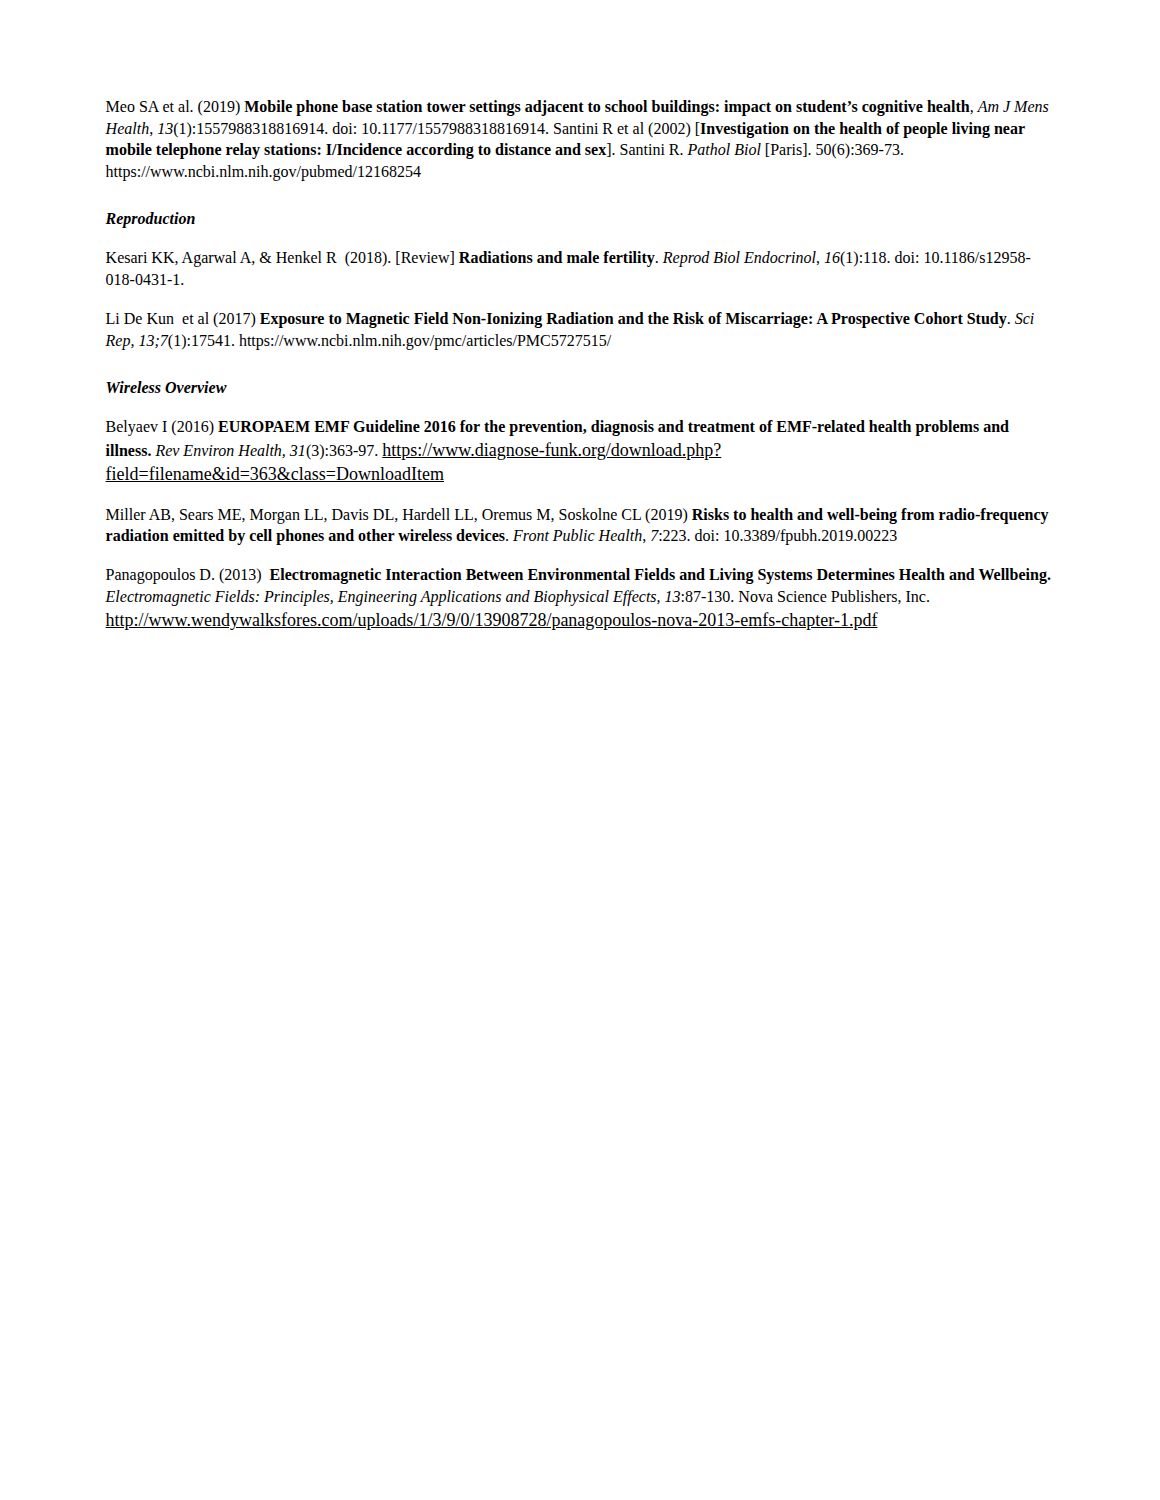Meo SA et al. (2019) Mobile phone base station tower settings adjacent to school buildings: impact on student’s cognitive health, Am J Mens Health, 13(1):1557988318816914. doi: 10.1177/1557988318816914. Santini R et al (2002) [Investigation on the health of people living near mobile telephone relay stations: I/Incidence according to distance and sex]. Santini R. Pathol Biol [Paris]. 50(6):369-73. https://www.ncbi.nlm.nih.gov/pubmed/12168254
Reproduction
Kesari KK, Agarwal A, & Henkel R (2018). [Review] Radiations and male fertility. Reprod Biol Endocrinol, 16(1):118. doi: 10.1186/s12958-018-0431-1.
Li De Kun et al (2017) Exposure to Magnetic Field Non-Ionizing Radiation and the Risk of Miscarriage: A Prospective Cohort Study. Sci Rep, 13;7(1):17541. https://www.ncbi.nlm.nih.gov/pmc/articles/PMC5727515/
Wireless Overview
Belyaev I (2016) EUROPAEM EMF Guideline 2016 for the prevention, diagnosis and treatment of EMF-related health problems and illness. Rev Environ Health, 31(3):363-97. https://www.diagnose-funk.org/download.php?field=filename&id=363&class=DownloadItem
Miller AB, Sears ME, Morgan LL, Davis DL, Hardell LL, Oremus M, Soskolne CL (2019) Risks to health and well-being from radio-frequency radiation emitted by cell phones and other wireless devices. Front Public Health, 7:223. doi: 10.3389/fpubh.2019.00223
Panagopoulos D. (2013) Electromagnetic Interaction Between Environmental Fields and Living Systems Determines Health and Wellbeing. Electromagnetic Fields: Principles, Engineering Applications and Biophysical Effects, 13:87-130. Nova Science Publishers, Inc. http://www.wendywalksfores.com/uploads/1/3/9/0/13908728/panagopoulos-nova-2013-emfs-chapter-1.pdf